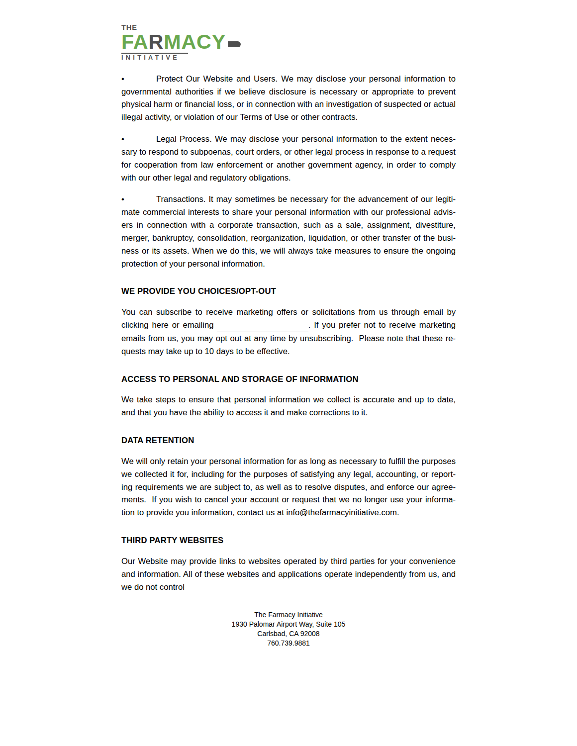THE FARMACY INITIATIVE
•Protect Our Website and Users. We may disclose your personal information to governmental authorities if we believe disclosure is necessary or appropriate to prevent physical harm or financial loss, or in connection with an investigation of suspected or actual illegal activity, or violation of our Terms of Use or other contracts.
•Legal Process. We may disclose your personal information to the extent necessary to respond to subpoenas, court orders, or other legal process in response to a request for cooperation from law enforcement or another government agency, in order to comply with our other legal and regulatory obligations.
•Transactions. It may sometimes be necessary for the advancement of our legitimate commercial interests to share your personal information with our professional advisers in connection with a corporate transaction, such as a sale, assignment, divestiture, merger, bankruptcy, consolidation, reorganization, liquidation, or other transfer of the business or its assets. When we do this, we will always take measures to ensure the ongoing protection of your personal information.
WE PROVIDE YOU CHOICES/OPT-OUT
You can subscribe to receive marketing offers or solicitations from us through email by clicking here or emailing . If you prefer not to receive marketing emails from us, you may opt out at any time by unsubscribing. Please note that these requests may take up to 10 days to be effective.
ACCESS TO PERSONAL AND STORAGE OF INFORMATION
We take steps to ensure that personal information we collect is accurate and up to date, and that you have the ability to access it and make corrections to it.
DATA RETENTION
We will only retain your personal information for as long as necessary to fulfill the purposes we collected it for, including for the purposes of satisfying any legal, accounting, or reporting requirements we are subject to, as well as to resolve disputes, and enforce our agreements. If you wish to cancel your account or request that we no longer use your information to provide you information, contact us at info@thefarmacyinitiative.com.
THIRD PARTY WEBSITES
Our Website may provide links to websites operated by third parties for your convenience and information. All of these websites and applications operate independently from us, and we do not control
The Farmacy Initiative
1930 Palomar Airport Way, Suite 105
Carlsbad, CA 92008
760.739.9881